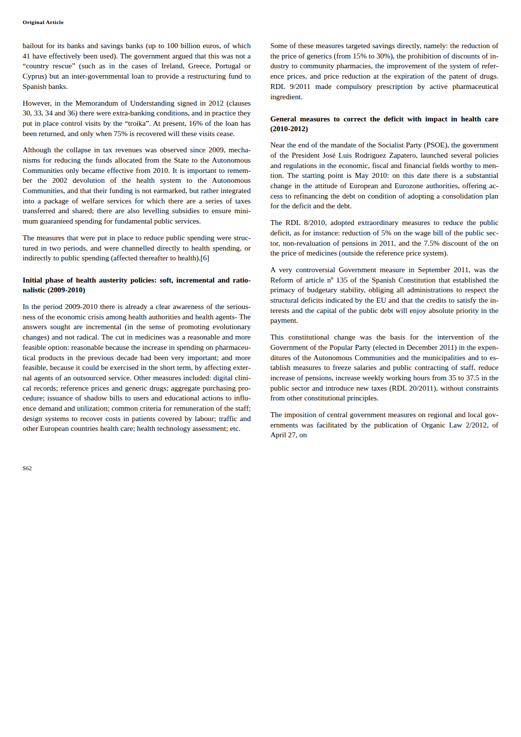Original Article
bailout for its banks and savings banks (up to 100 billion euros, of which 41 have effectively been used). The government argued that this was not a “country rescue” (such as in the cases of Ireland, Greece, Portugal or Cyprus) but an inter-governmental loan to provide a restructuring fund to Spanish banks.
However, in the Memorandum of Understanding signed in 2012 (clauses 30, 33, 34 and 36) there were extra-banking conditions, and in practice they put in place control visits by the “troika”. At present, 16% of the loan has been returned, and only when 75% is recovered will these visits cease.
Although the collapse in tax revenues was observed since 2009, mechanisms for reducing the funds allocated from the State to the Autonomous Communities only became effective from 2010. It is important to remember the 2002 devolution of the health system to the Autonomous Communities, and that their funding is not earmarked, but rather integrated into a package of welfare services for which there are a series of taxes transferred and shared; there are also levelling subsidies to ensure minimum guaranteed spending for fundamental public services.
The measures that were put in place to reduce public spending were structured in two periods, and were channelled directly to health spending, or indirectly to public spending (affected thereafter to health).[6]
Initial phase of health austerity policies: soft, incremental and rationalistic (2009-2010)
In the period 2009-2010 there is already a clear awareness of the seriousness of the economic crisis among health authorities and health agents- The answers sought are incremental (in the sense of promoting evolutionary changes) and not radical. The cut in medicines was a reasonable and more feasible option: reasonable because the increase in spending on pharmaceutical products in the previous decade had been very important; and more feasible, because it could be exercised in the short term, by affecting external agents of an outsourced service. Other measures included: digital clinical records; reference prices and generic drugs; aggregate purchasing procedure; issuance of shadow bills to users and educational actions to influence demand and utilization; common criteria for remuneration of the staff; design systems to recover costs in patients covered by labour; traffic and other European countries health care; health technology assessment; etc.
Some of these measures targeted savings directly, namely: the reduction of the price of generics (from 15% to 30%), the prohibition of discounts of industry to community pharmacies, the improvement of the system of reference prices, and price reduction at the expiration of the patent of drugs. RDL 9/2011 made compulsory prescription by active pharmaceutical ingredient.
General measures to correct the deficit with impact in health care (2010-2012)
Near the end of the mandate of the Socialist Party (PSOE), the government of the President José Luis Rodriguez Zapatero, launched several policies and regulations in the economic, fiscal and financial fields worthy to mention. The starting point is May 2010: on this date there is a substantial change in the attitude of European and Eurozone authorities, offering access to refinancing the debt on condition of adopting a consolidation plan for the deficit and the debt.
The RDL 8/2010, adopted extraordinary measures to reduce the public deficit, as for instance: reduction of 5% on the wage bill of the public sector, non-revaluation of pensions in 2011, and the 7.5% discount of the on the price of medicines (outside the reference price system).
A very controversial Government measure in September 2011, was the Reform of article nº 135 of the Spanish Constitution that established the primacy of budgetary stability, obliging all administrations to respect the structural deficits indicated by the EU and that the credits to satisfy the interests and the capital of the public debt will enjoy absolute priority in the payment.
This constitutional change was the basis for the intervention of the Government of the Popular Party (elected in December 2011) in the expenditures of the Autonomous Communities and the municipalities and to establish measures to freeze salaries and public contracting of staff, reduce increase of pensions, increase weekly working hours from 35 to 37.5 in the public sector and introduce new taxes (RDL 20/2011), without constraints from other constitutional principles.
The imposition of central government measures on regional and local governments was facilitated by the publication of Organic Law 2/2012, of April 27, on
S62